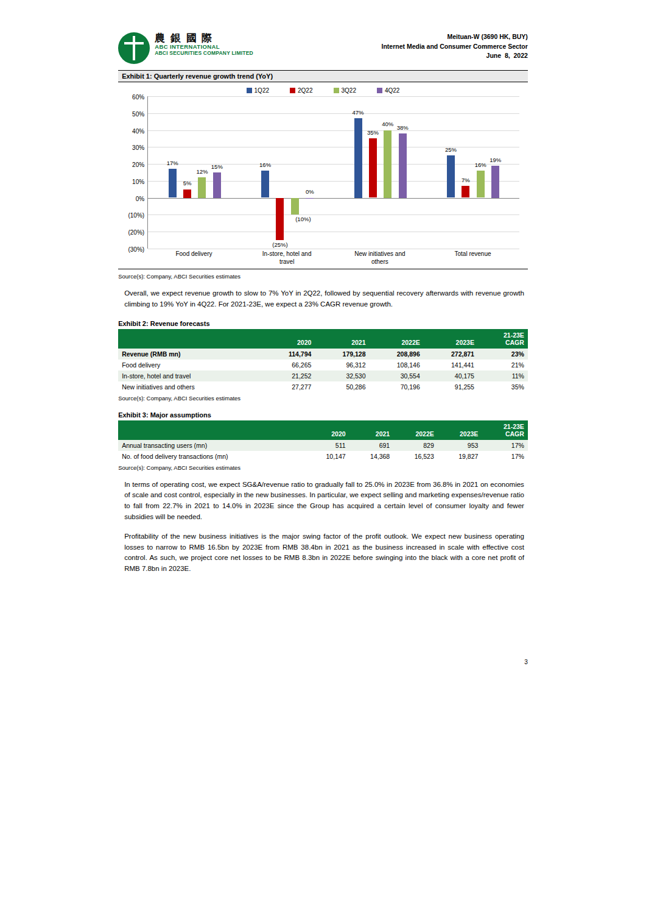農 銀 國 際
ABC INTERNATIONAL
ABCI SECURITIES COMPANY LIMITED
Meituan-W (3690 HK, BUY)
Internet Media and Consumer Commerce Sector
June 8, 2022
Exhibit 1: Quarterly revenue growth trend (YoY)
1Q22
2Q22
3Q22
4Q22
60%
50%
40%
30%
20%
10%
0%
(10%)
(20%)
(30%)
17%
5%
12%
15%
16%
(25%)
(10%)
0%
47%
35%
40%
38%
25%
7%
16%
19%
Food delivery
In-store, hotel and
travel
New initiatives and
others
Total revenue
Source(s): Company, ABCI Securities estimates
Overall, we expect revenue growth to slow to 7% YoY in 2Q22, followed by sequential recovery afterwards with revenue growth climbing to 19% YoY in 4Q22. For 2021-23E, we expect a 23% CAGR revenue growth.
Exhibit 2: Revenue forecasts
| | 2020 | 2021 | 2022E | 2023E | 21-23E CAGR |
| --- | --- | --- | --- | --- | --- |
| Revenue (RMB mn) | 114,794 | 179,128 | 208,896 | 272,871 | 23% |
| Food delivery | 66,265 | 96,312 | 108,146 | 141,441 | 21% |
| In-store, hotel and travel | 21,252 | 32,530 | 30,554 | 40,175 | 11% |
| New initiatives and others | 27,277 | 50,286 | 70,196 | 91,255 | 35% |
Source(s): Company, ABCI Securities estimates
Exhibit 3: Major assumptions
| | 2020 | 2021 | 2022E | 2023E | 21-23E CAGR |
| --- | --- | --- | --- | --- | --- |
| Annual transacting users (mn) | 511 | 691 | 829 | 953 | 17% |
| No. of food delivery transactions (mn) | 10,147 | 14,368 | 16,523 | 19,827 | 17% |
Source(s): Company, ABCI Securities estimates
In terms of operating cost, we expect SG&A/revenue ratio to gradually fall to 25.0% in 2023E from 36.8% in 2021 on economies of scale and cost control, especially in the new businesses. In particular, we expect selling and marketing expenses/revenue ratio to fall from 22.7% in 2021 to 14.0% in 2023E since the Group has acquired a certain level of consumer loyalty and fewer subsidies will be needed.
Profitability of the new business initiatives is the major swing factor of the profit outlook. We expect new business operating losses to narrow to RMB 16.5bn by 2023E from RMB 38.4bn in 2021 as the business increased in scale with effective cost control. As such, we project core net losses to be RMB 8.3bn in 2022E before swinging into the black with a core net profit of RMB 7.8bn in 2023E.
3